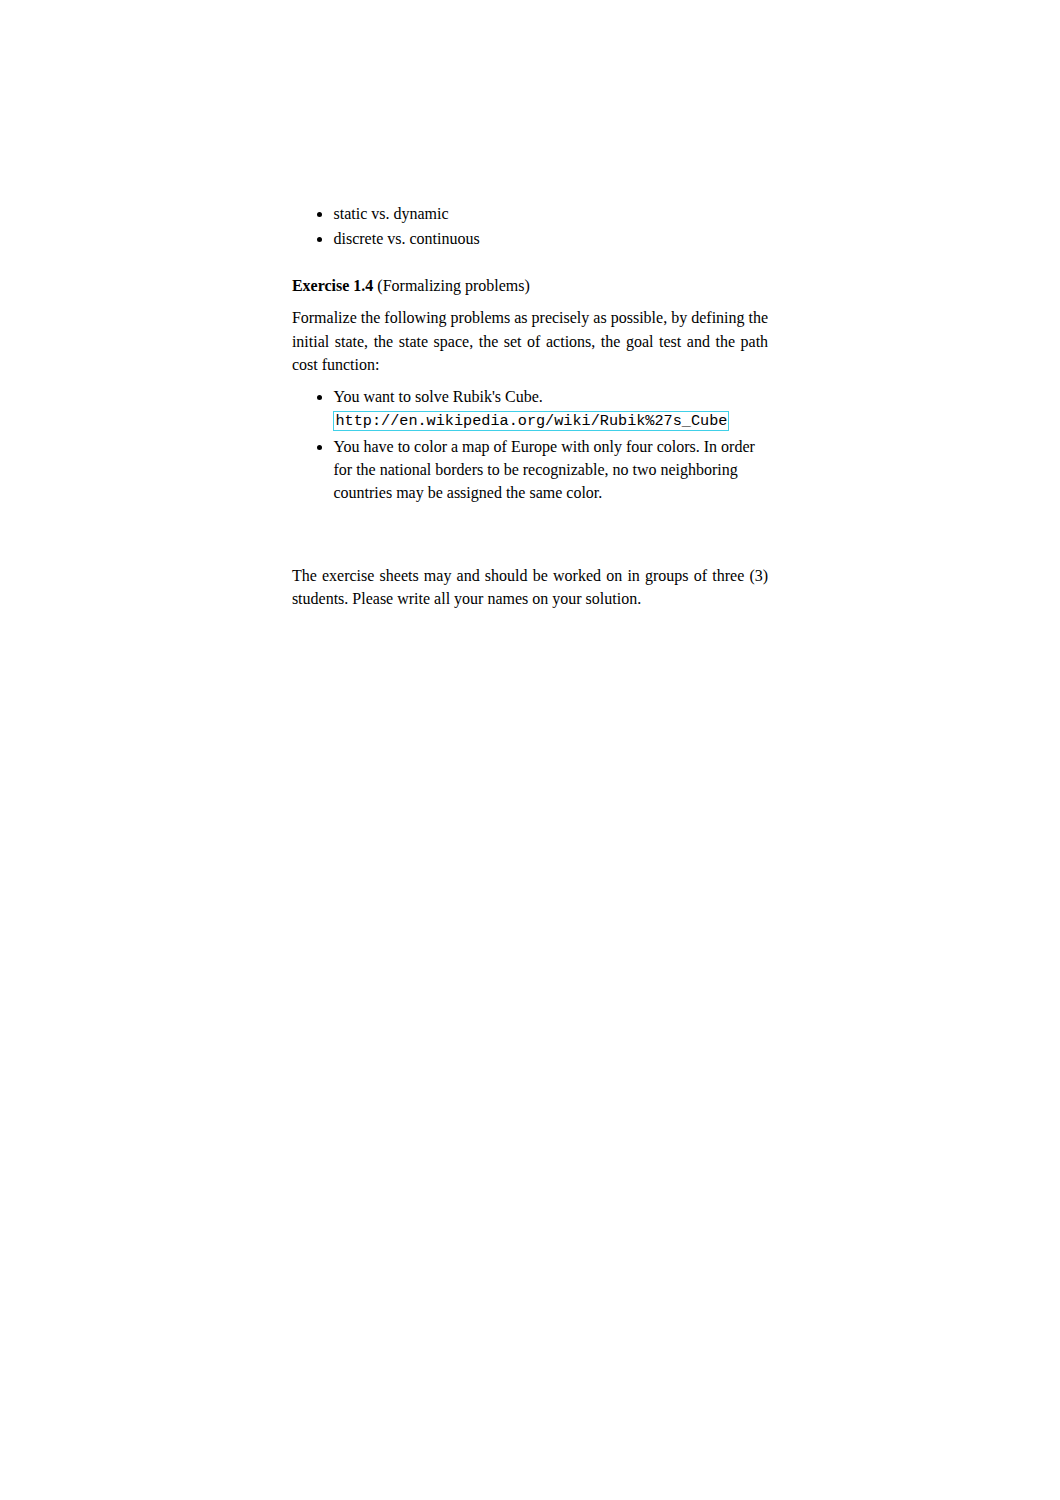static vs. dynamic
discrete vs. continuous
Exercise 1.4 (Formalizing problems)
Formalize the following problems as precisely as possible, by defining the initial state, the state space, the set of actions, the goal test and the path cost function:
You want to solve Rubik's Cube.
http://en.wikipedia.org/wiki/Rubik%27s_Cube
You have to color a map of Europe with only four colors. In order for the national borders to be recognizable, no two neighboring countries may be assigned the same color.
The exercise sheets may and should be worked on in groups of three (3) students. Please write all your names on your solution.